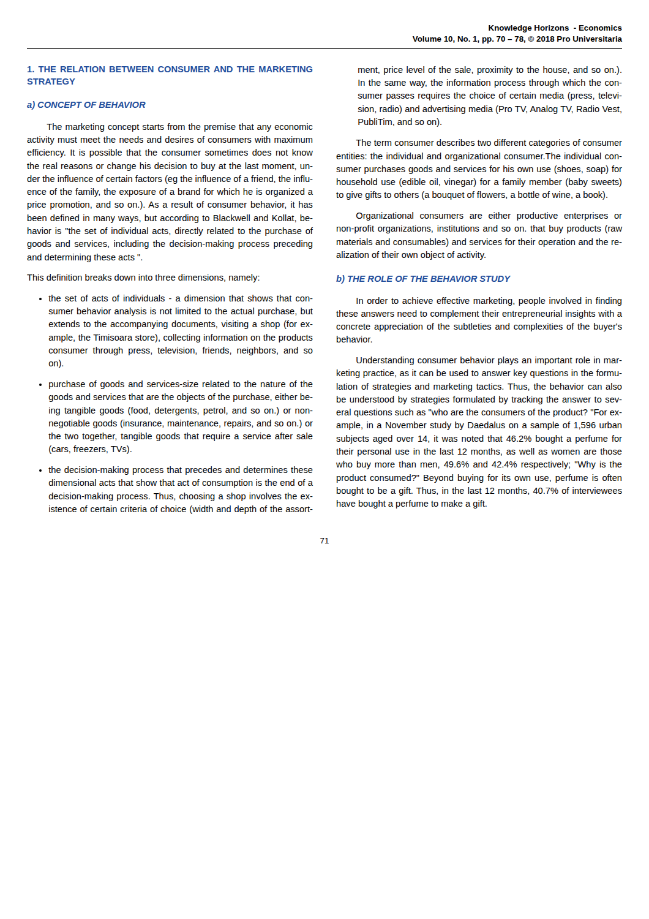Knowledge Horizons - Economics
Volume 10, No. 1, pp. 70 – 78, © 2018 Pro Universitaria
1. The relation between consumer and the marketing strategy
a) CONCEPT OF BEHAVIOR
The marketing concept starts from the premise that any economic activity must meet the needs and desires of consumers with maximum efficiency. It is possible that the consumer sometimes does not know the real reasons or change his decision to buy at the last moment, under the influence of certain factors (eg the influence of a friend, the influence of the family, the exposure of a brand for which he is organized a price promotion, and so on.). As a result of consumer behavior, it has been defined in many ways, but according to Blackwell and Kollat, behavior is "the set of individual acts, directly related to the purchase of goods and services, including the decision-making process preceding and determining these acts ".
This definition breaks down into three dimensions, namely:
the set of acts of individuals - a dimension that shows that consumer behavior analysis is not limited to the actual purchase, but extends to the accompanying documents, visiting a shop (for example, the Timisoara store), collecting information on the products consumer through press, television, friends, neighbors, and so on).
purchase of goods and services-size related to the nature of the goods and services that are the objects of the purchase, either being tangible goods (food, detergents, petrol, and so on.) or non-negotiable goods (insurance, maintenance, repairs, and so on.) or the two together, tangible goods that require a service after sale (cars, freezers, TVs).
the decision-making process that precedes and determines these dimensional acts that show that act of consumption is the end of a decision-making process. Thus, choosing a shop involves the existence of certain criteria of choice (width and depth of the assortment, price level of the sale, proximity to the house, and so on.). In the same way, the information process through which the consumer passes requires the choice of certain media (press, television, radio) and advertising media (Pro TV, Analog TV, Radio Vest, PubliTim, and so on).
The term consumer describes two different categories of consumer entities: the individual and organizational consumer.The individual consumer purchases goods and services for his own use (shoes, soap) for household use (edible oil, vinegar) for a family member (baby sweets) to give gifts to others (a bouquet of flowers, a bottle of wine, a book).
Organizational consumers are either productive enterprises or non-profit organizations, institutions and so on. that buy products (raw materials and consumables) and services for their operation and the realization of their own object of activity.
b) THE ROLE OF THE BEHAVIOR STUDY
In order to achieve effective marketing, people involved in finding these answers need to complement their entrepreneurial insights with a concrete appreciation of the subtleties and complexities of the buyer's behavior.
Understanding consumer behavior plays an important role in marketing practice, as it can be used to answer key questions in the formulation of strategies and marketing tactics. Thus, the behavior can also be understood by strategies formulated by tracking the answer to several questions such as "who are the consumers of the product? "For example, in a November study by Daedalus on a sample of 1,596 urban subjects aged over 14, it was noted that 46.2% bought a perfume for their personal use in the last 12 months, as well as women are those who buy more than men, 49.6% and 42.4% respectively; "Why is the product consumed?" Beyond buying for its own use, perfume is often bought to be a gift. Thus, in the last 12 months, 40.7% of interviewees have bought a perfume to make a gift.
71